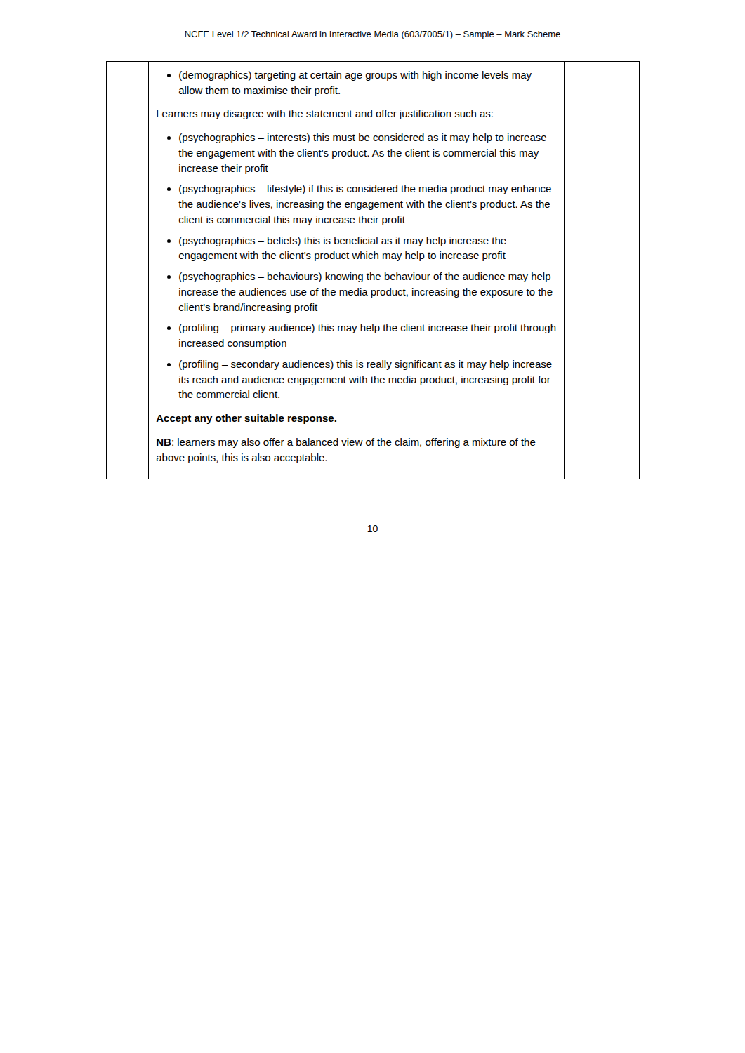NCFE Level 1/2 Technical Award in Interactive Media (603/7005/1) – Sample – Mark Scheme
| | (demographics) targeting at certain age groups with high income levels may allow them to maximise their profit. Learners may disagree with the statement and offer justification such as: (psychographics – interests) this must be considered as it may help to increase the engagement with the client's product. As the client is commercial this may increase their profit (psychographics – lifestyle) if this is considered the media product may enhance the audience's lives, increasing the engagement with the client's product. As the client is commercial this may increase their profit (psychographics – beliefs) this is beneficial as it may help increase the engagement with the client's product which may help to increase profit (psychographics – behaviours) knowing the behaviour of the audience may help increase the audiences use of the media product, increasing the exposure to the client's brand/increasing profit (profiling – primary audience) this may help the client increase their profit through increased consumption (profiling – secondary audiences) this is really significant as it may help increase its reach and audience engagement with the media product, increasing profit for the commercial client. Accept any other suitable response. NB : learners may also offer a balanced view of the claim, offering a mixture of the above points, this is also acceptable. | |
10